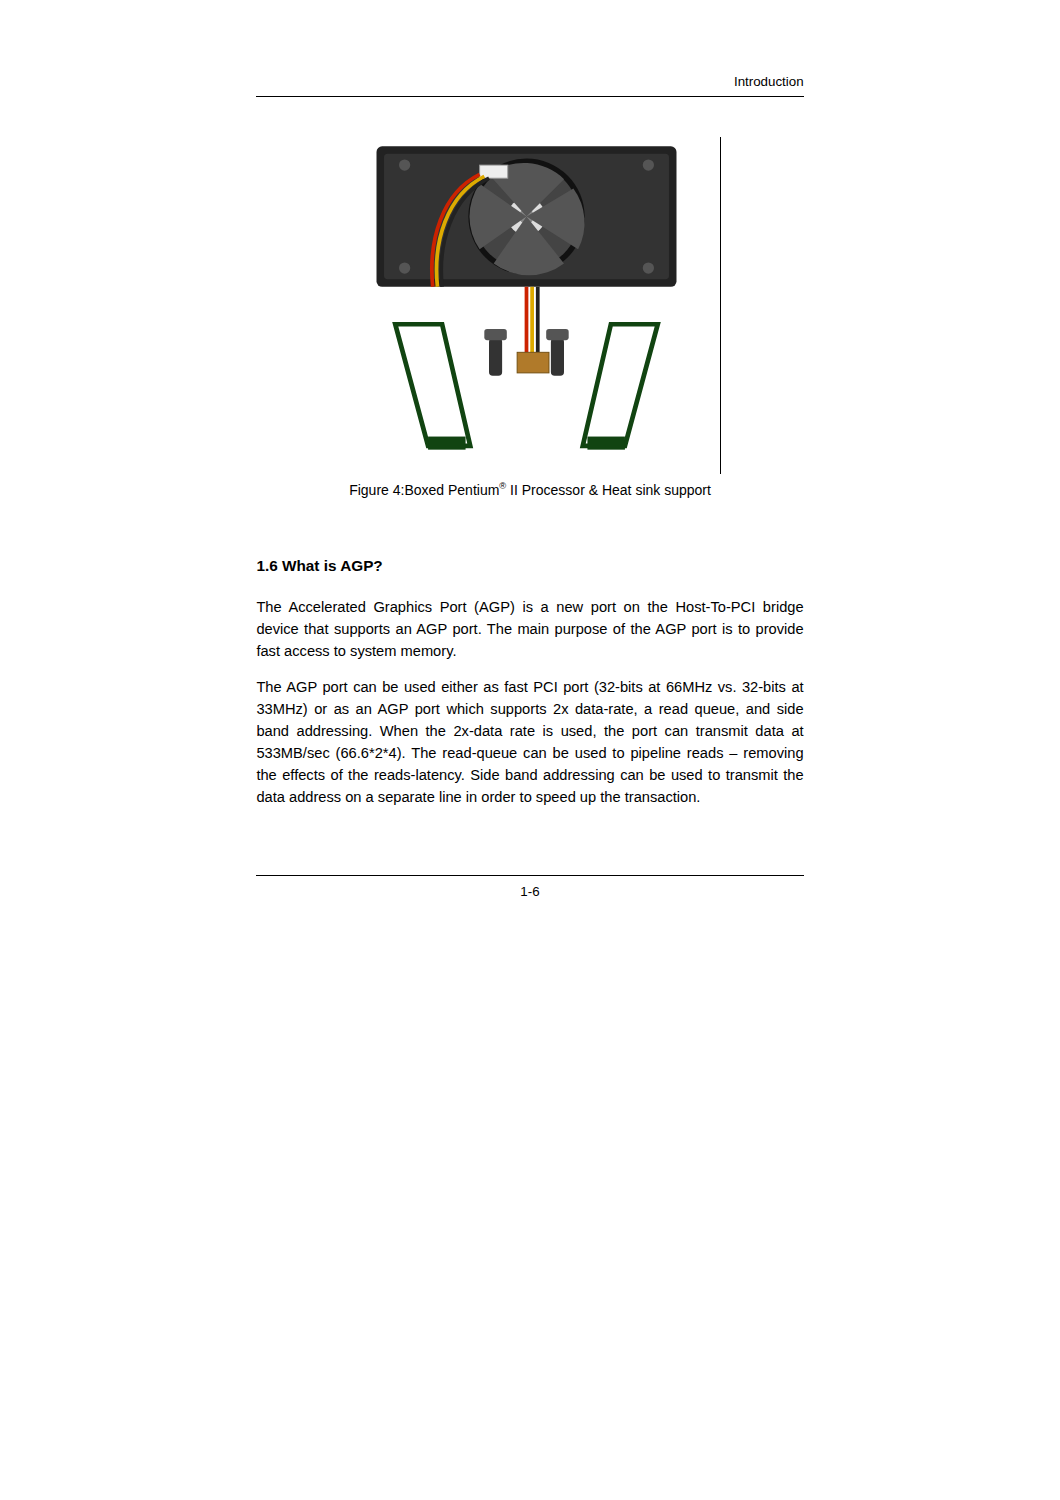Introduction
Figure 4:Boxed Pentium® II Processor & Heat sink support
1.6 What is AGP?
The Accelerated Graphics Port (AGP) is a new port on the Host-To-PCI bridge device that supports an AGP port. The main purpose of the AGP port is to provide fast access to system memory.
The AGP port can be used either as fast PCI port (32-bits at 66MHz vs. 32-bits at 33MHz) or as an AGP port which supports 2x data-rate, a read queue, and side band addressing. When the 2x-data rate is used, the port can transmit data at 533MB/sec (66.6*2*4). The read-queue can be used to pipeline reads – removing the effects of the reads-latency. Side band addressing can be used to transmit the data address on a separate line in order to speed up the transaction.
1-6